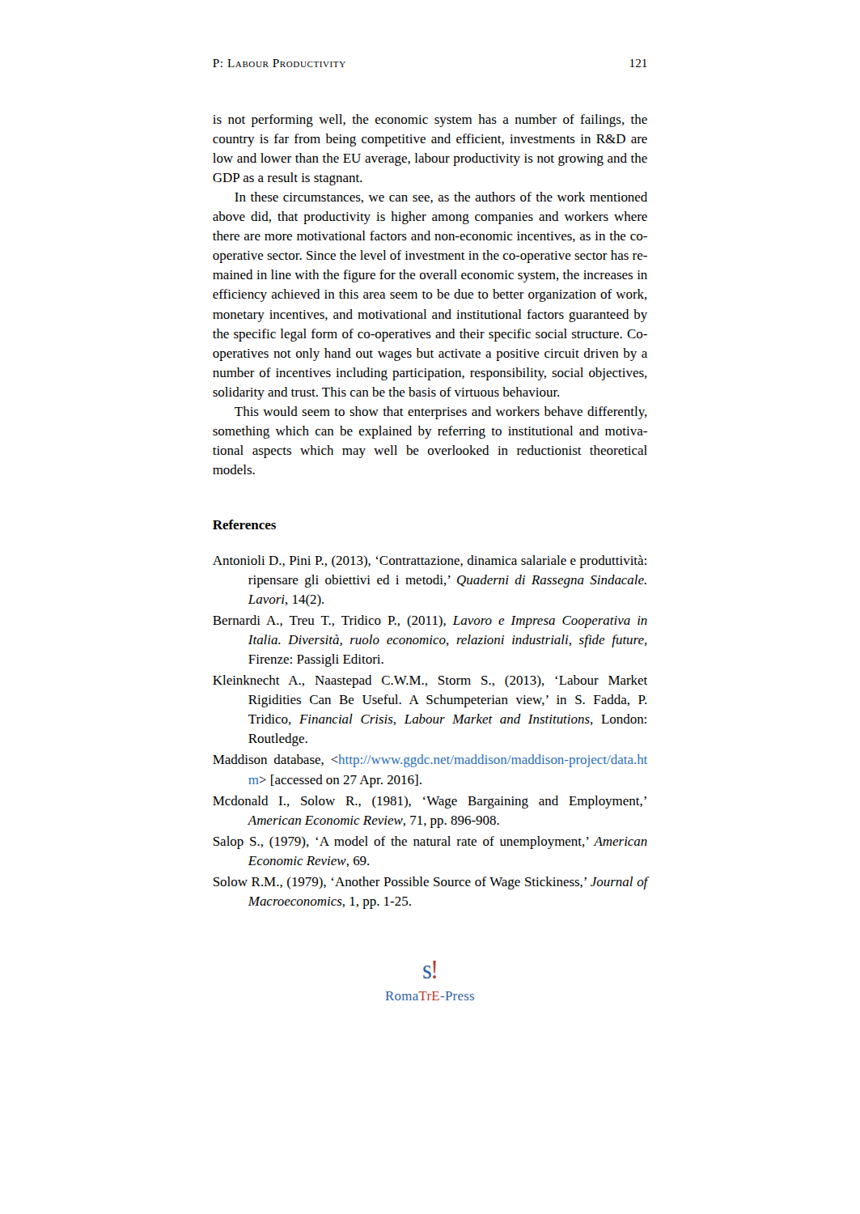P: Labour Productivity 121
is not performing well, the economic system has a number of failings, the country is far from being competitive and efficient, investments in R&D are low and lower than the EU average, labour productivity is not growing and the GDP as a result is stagnant.
In these circumstances, we can see, as the authors of the work mentioned above did, that productivity is higher among companies and workers where there are more motivational factors and non-economic incentives, as in the co-operative sector. Since the level of investment in the co-operative sector has remained in line with the figure for the overall economic system, the increases in efficiency achieved in this area seem to be due to better organization of work, monetary incentives, and motivational and institutional factors guaranteed by the specific legal form of co-operatives and their specific social structure. Co-operatives not only hand out wages but activate a positive circuit driven by a number of incentives including participation, responsibility, social objectives, solidarity and trust. This can be the basis of virtuous behaviour.
This would seem to show that enterprises and workers behave differently, something which can be explained by referring to institutional and motivational aspects which may well be overlooked in reductionist theoretical models.
References
Antonioli D., Pini P., (2013), ‘Contrattazione, dinamica salariale e produttività: ripensare gli obiettivi ed i metodi,’ Quaderni di Rassegna Sindacale. Lavori, 14(2).
Bernardi A., Treu T., Tridico P., (2011), Lavoro e Impresa Cooperativa in Italia. Diversità, ruolo economico, relazioni industriali, sfide future, Firenze: Passigli Editori.
Kleinknecht A., Naastepad C.W.M., Storm S., (2013), ‘Labour Market Rigidities Can Be Useful. A Schumpeterian view,’ in S. Fadda, P. Tridico, Financial Crisis, Labour Market and Institutions, London: Routledge.
Maddison database, <http://www.ggdc.net/maddison/maddison-project/data.htm> [accessed on 27 Apr. 2016].
Mcdonald I., Solow R., (1981), ‘Wage Bargaining and Employment,’ American Economic Review, 71, pp. 896-908.
Salop S., (1979), ‘A model of the natural rate of unemployment,’ American Economic Review, 69.
Solow R.M., (1979), ‘Another Possible Source of Wage Stickiness,’ Journal of Macroeconomics, 1, pp. 1-25.
s!
Roma TrE-Press